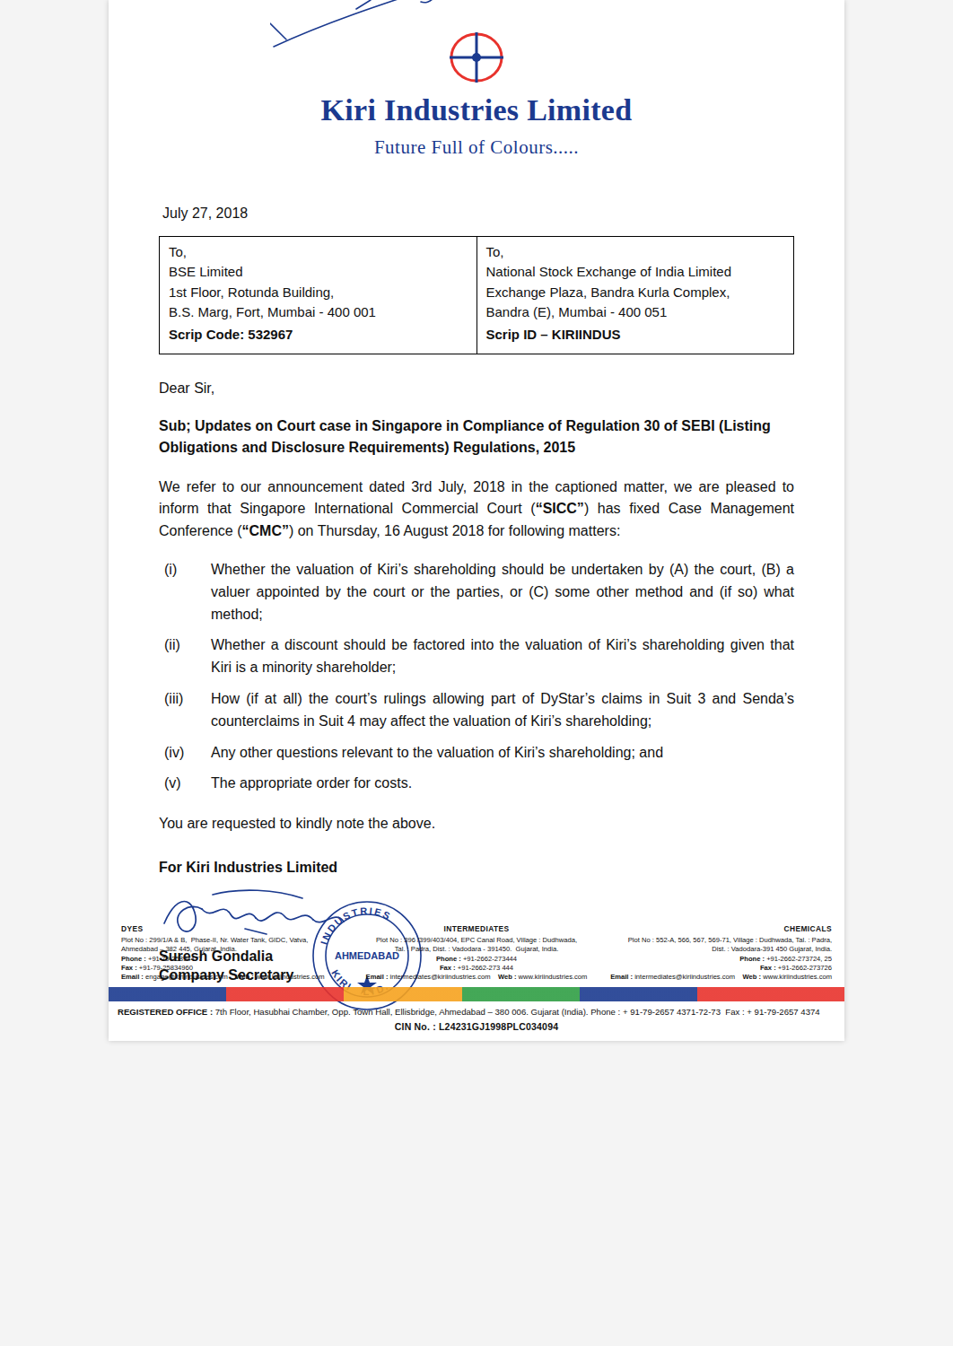Kiri Industries Limited
Future Full of Colours.....
July 27, 2018
| To, BSE Limited 1st Floor, Rotunda Building, B.S. Marg, Fort, Mumbai - 400 001 Scrip Code: 532967 | To, National Stock Exchange of India Limited Exchange Plaza, Bandra Kurla Complex, Bandra (E), Mumbai - 400 051 Scrip ID – KIRIINDUS |
Dear Sir,
Sub; Updates on Court case in Singapore in Compliance of Regulation 30 of SEBI (Listing Obligations and Disclosure Requirements) Regulations, 2015
We refer to our announcement dated 3rd July, 2018 in the captioned matter, we are pleased to inform that Singapore International Commercial Court (“SICC”) has fixed Case Management Conference (“CMC”) on Thursday, 16 August 2018 for following matters:
(i) Whether the valuation of Kiri’s shareholding should be undertaken by (A) the court, (B) a valuer appointed by the court or the parties, or (C) some other method and (if so) what method;
(ii) Whether a discount should be factored into the valuation of Kiri’s shareholding given that Kiri is a minority shareholder;
(iii) How (if at all) the court’s rulings allowing part of DyStar’s claims in Suit 3 and Senda’s counterclaims in Suit 4 may affect the valuation of Kiri’s shareholding;
(iv) Any other questions relevant to the valuation of Kiri’s shareholding; and
(v) The appropriate order for costs.
You are requested to kindly note the above.
For Kiri Industries Limited
INDUSTRIES KIRI LTD. AHMEDABAD
Suresh Gondalia
Company Secretary
DYES
Plot No : 299/1/A & B, Phase-II, Nr. Water Tank, GIDC, Vatva,
Ahmedabad – 382 445, Gujarat, India.
Phone : +91-79-25894477
Fax : +91-79-25834960
Email : engage@kiriindustries.com Web : www.kiriindustries.com
INTERMEDIATES
Plot No : 396 /399/403/404, EPC Canal Road, Village : Dudhwada,
Tal. : Padra, Dist. : Vadodara - 391450. Gujarat, India.
Phone : +91-2662-273444
Fax : +91-2662-273 444
Email : intermediates@kiriindustries.com Web : www.kiriindustries.com
CHEMICALS
Plot No : 552-A, 566, 567, 569-71, Village : Dudhwada, Tal. : Padra,
Dist. : Vadodara-391 450 Gujarat, India.
Phone : +91-2662-273724, 25
Fax : +91-2662-273726
Email : intermediates@kiriindustries.com Web : www.kiriindustries.com
REGISTERED OFFICE : 7th Floor, Hasubhai Chamber, Opp. Town Hall, Ellisbridge, Ahmedabad – 380 006. Gujarat (India). Phone : + 91-79-2657 4371-72-73 Fax : + 91-79-2657 4374
CIN No. : L24231GJ1998PLC034094